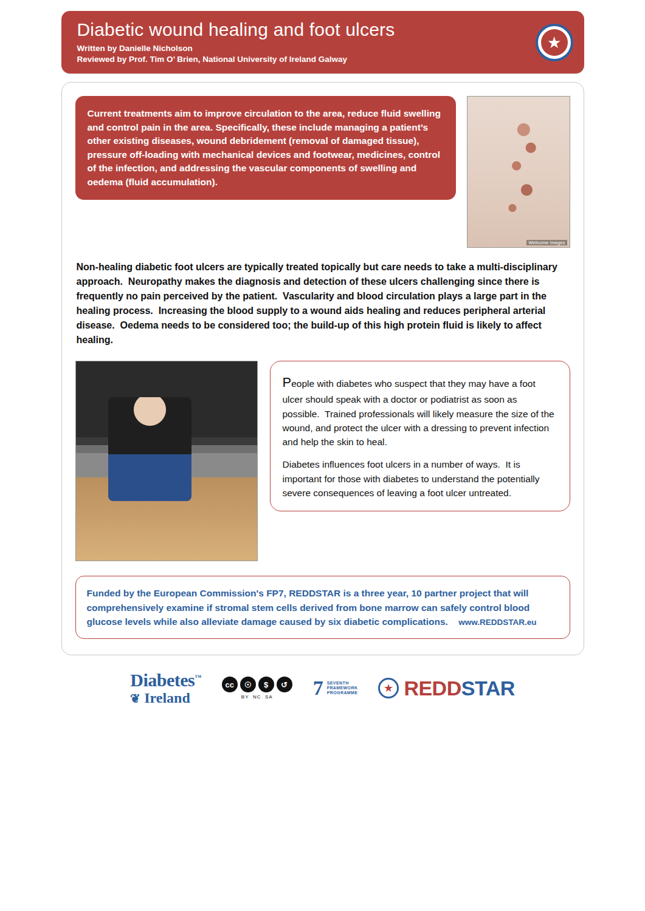Diabetic wound healing and foot ulcers
Written by Danielle Nicholson
Reviewed by Prof. Tim O’ Brien, National University of Ireland Galway
★
Current treatments aim to improve circulation to the area, reduce fluid swelling and control pain in the area. Specifically, these include managing a patient’s other existing diseases, wound debridement (removal of damaged tissue), pressure off-loading with mechanical devices and footwear, medicines, control of the infection, and addressing the vascular components of swelling and oedema (fluid accumulation).
Non-healing diabetic foot ulcers are typically treated topically but care needs to take a multi-disciplinary approach. Neuropathy makes the diagnosis and detection of these ulcers challenging since there is frequently no pain perceived by the patient. Vascularity and blood circulation plays a large part in the healing process. Increasing the blood supply to a wound aids healing and reduces peripheral arterial disease. Oedema needs to be considered too; the build-up of this high protein fluid is likely to affect healing.
People with diabetes who suspect that they may have a foot ulcer should speak with a doctor or podiatrist as soon as possible. Trained professionals will likely measure the size of the wound, and protect the ulcer with a dressing to prevent infection and help the skin to heal.
Diabetes influences foot ulcers in a number of ways. It is important for those with diabetes to understand the potentially severe consequences of leaving a foot ulcer untreated.
Funded by the European Commission's FP7, REDDSTAR is a three year, 10 partner project that will comprehensively examine if stromal stem cells derived from bone marrow can safely control blood glucose levels while also alleviate damage caused by six diabetic complications. www.REDDSTAR.eu
Diabetes™
Ireland
cc
☉
$
↺
BY NC SA
7
Seventh
Framework
Programme
★
REDD STAR